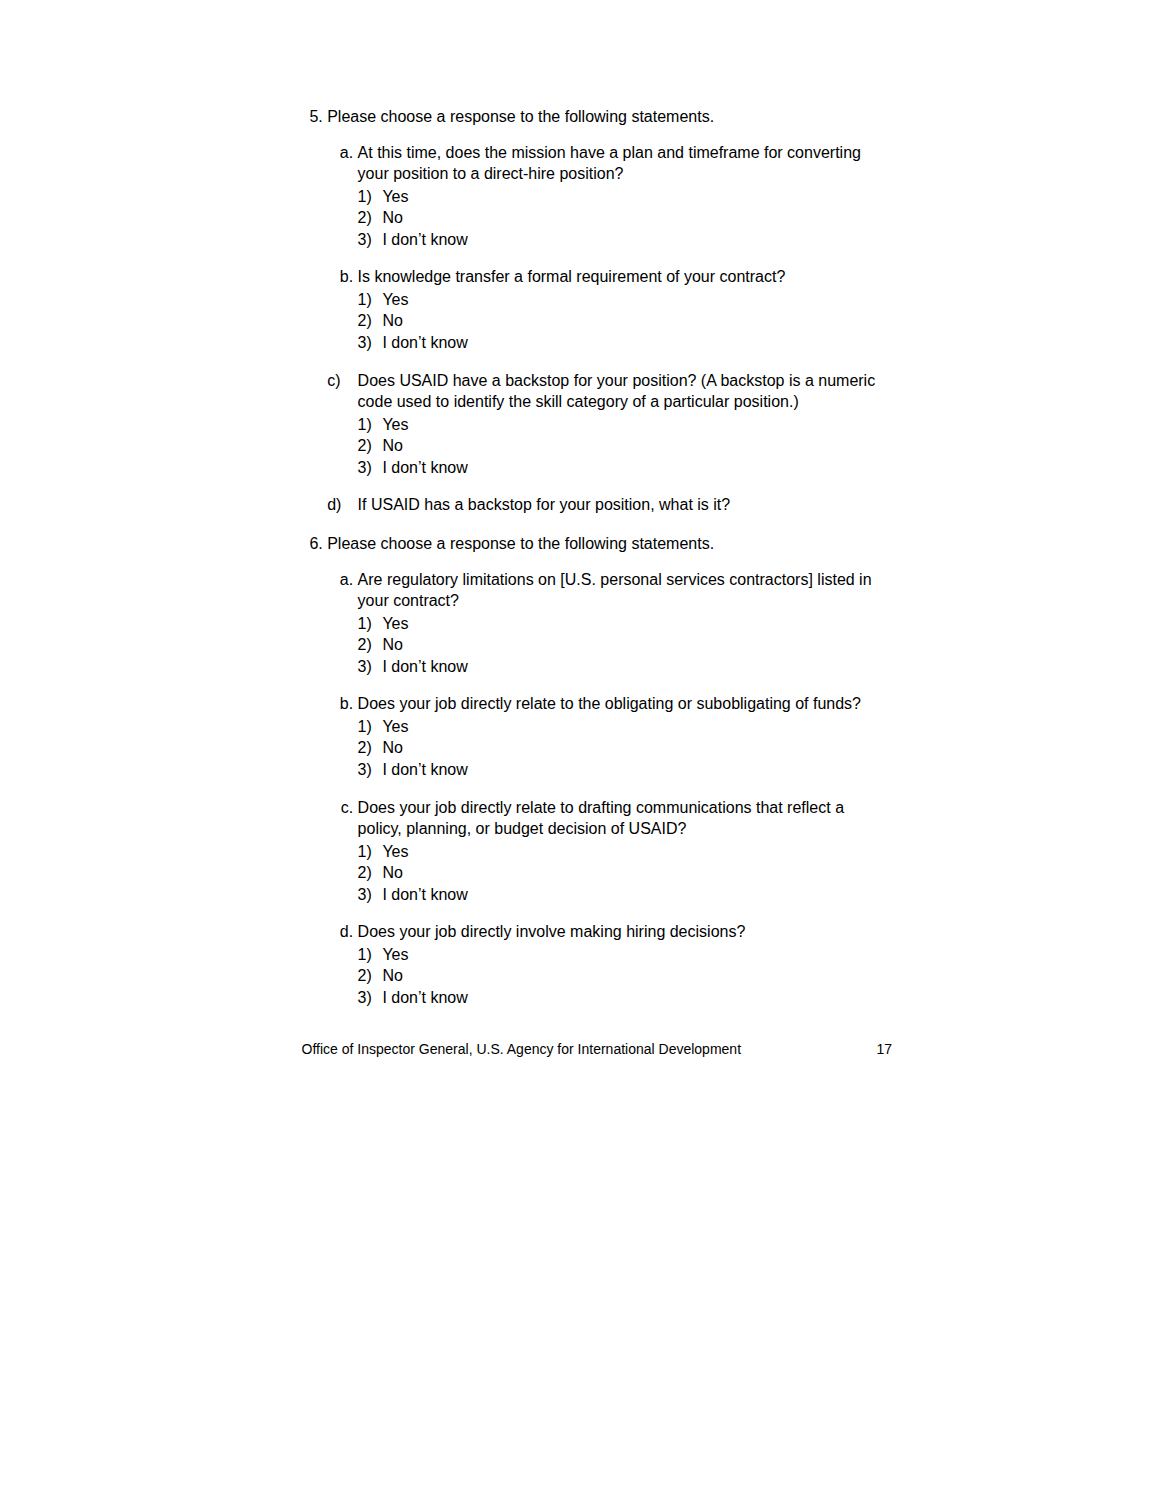Please choose a response to the following statements.
At this time, does the mission have a plan and timeframe for converting your position to a direct-hire position?
1) Yes
2) No
3) I don’t know
Is knowledge transfer a formal requirement of your contract?
1) Yes
2) No
3) I don’t know
c)
Does USAID have a backstop for your position? (A backstop is a numeric code used to identify the skill category of a particular position.)
1) Yes
2) No
3) I don’t know
d)
If USAID has a backstop for your position, what is it?
Please choose a response to the following statements.
Are regulatory limitations on [U.S. personal services contractors] listed in your contract?
1) Yes
2) No
3) I don’t know
Does your job directly relate to the obligating or subobligating of funds?
1) Yes
2) No
3) I don’t know
Does your job directly relate to drafting communications that reflect a policy, planning, or budget decision of USAID?
1) Yes
2) No
3) I don’t know
Does your job directly involve making hiring decisions?
1) Yes
2) No
3) I don’t know
Office of Inspector General, U.S. Agency for International Development 17